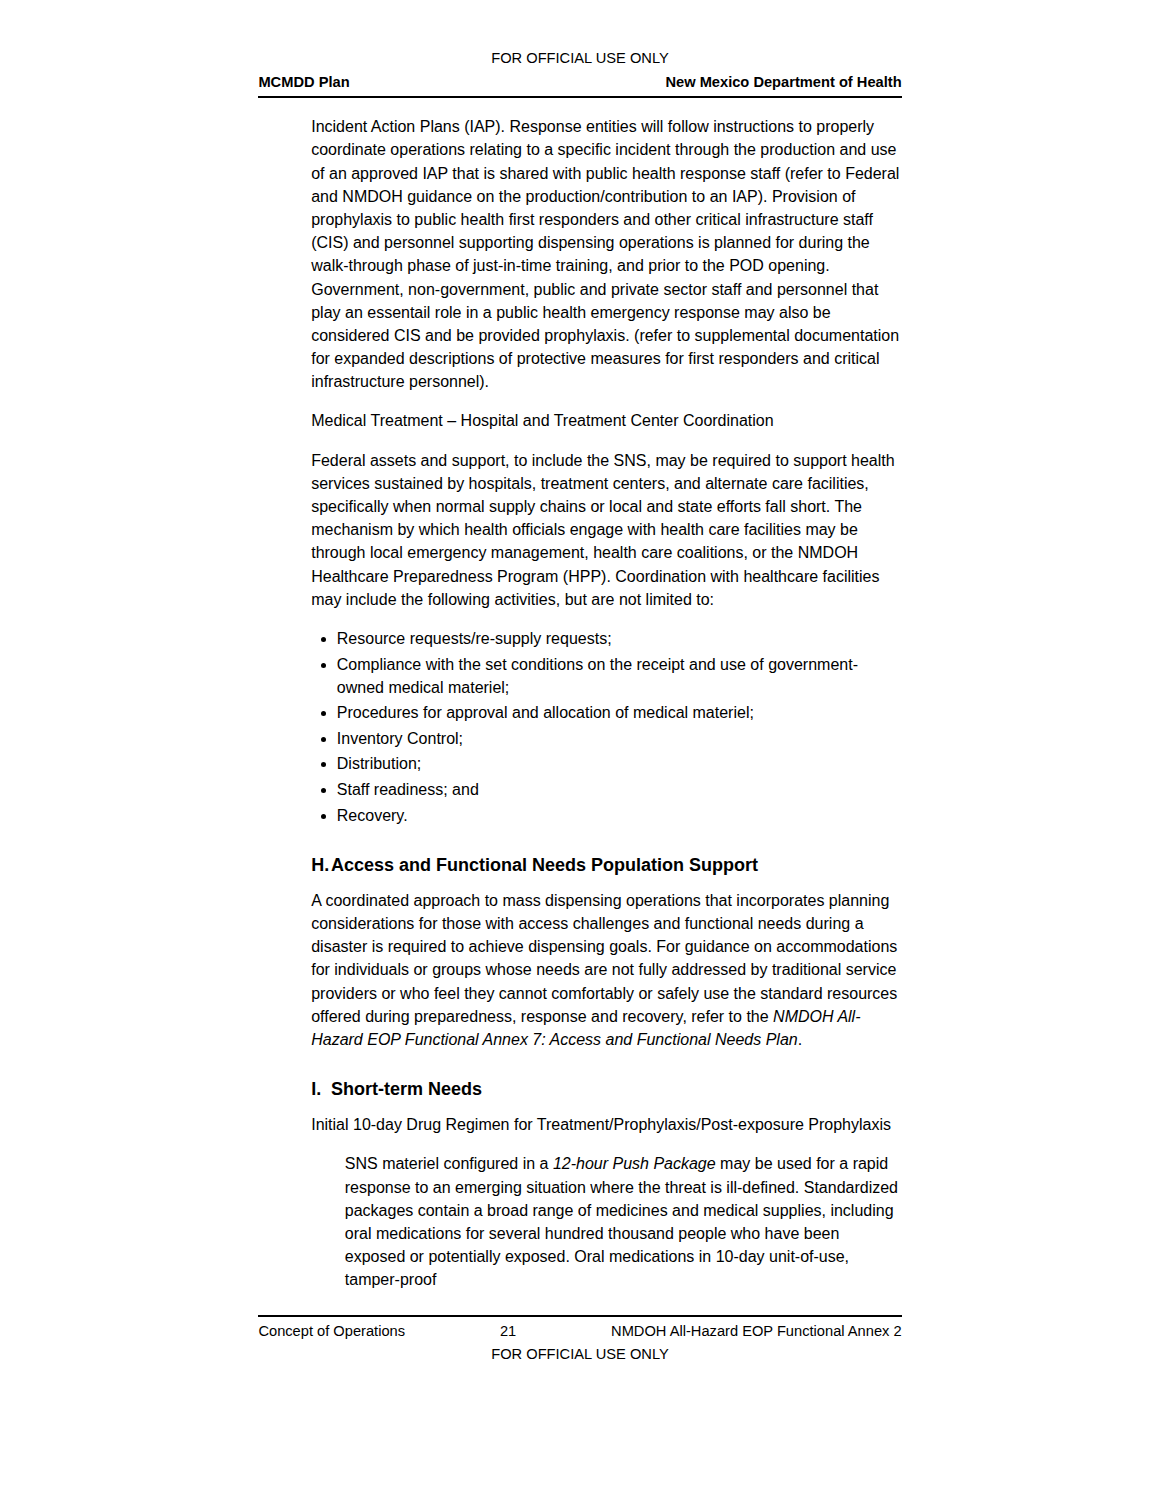FOR OFFICIAL USE ONLY
MCMDD Plan New Mexico Department of Health
Incident Action Plans (IAP). Response entities will follow instructions to properly coordinate operations relating to a specific incident through the production and use of an approved IAP that is shared with public health response staff (refer to Federal and NMDOH guidance on the production/contribution to an IAP). Provision of prophylaxis to public health first responders and other critical infrastructure staff (CIS) and personnel supporting dispensing operations is planned for during the walk-through phase of just-in-time training, and prior to the POD opening. Government, non-government, public and private sector staff and personnel that play an essentail role in a public health emergency response may also be considered CIS and be provided prophylaxis. (refer to supplemental documentation for expanded descriptions of protective measures for first responders and critical infrastructure personnel).
Medical Treatment – Hospital and Treatment Center Coordination
Federal assets and support, to include the SNS, may be required to support health services sustained by hospitals, treatment centers, and alternate care facilities, specifically when normal supply chains or local and state efforts fall short. The mechanism by which health officials engage with health care facilities may be through local emergency management, health care coalitions, or the NMDOH Healthcare Preparedness Program (HPP). Coordination with healthcare facilities may include the following activities, but are not limited to:
Resource requests/re-supply requests;
Compliance with the set conditions on the receipt and use of government-owned medical materiel;
Procedures for approval and allocation of medical materiel;
Inventory Control;
Distribution;
Staff readiness; and
Recovery.
H. Access and Functional Needs Population Support
A coordinated approach to mass dispensing operations that incorporates planning considerations for those with access challenges and functional needs during a disaster is required to achieve dispensing goals. For guidance on accommodations for individuals or groups whose needs are not fully addressed by traditional service providers or who feel they cannot comfortably or safely use the standard resources offered during preparedness, response and recovery, refer to the NMDOH All-Hazard EOP Functional Annex 7: Access and Functional Needs Plan.
I. Short-term Needs
Initial 10-day Drug Regimen for Treatment/Prophylaxis/Post-exposure Prophylaxis
SNS materiel configured in a 12-hour Push Package may be used for a rapid response to an emerging situation where the threat is ill-defined. Standardized packages contain a broad range of medicines and medical supplies, including oral medications for several hundred thousand people who have been exposed or potentially exposed. Oral medications in 10-day unit-of-use, tamper-proof
Concept of Operations 21 NMDOH All-Hazard EOP Functional Annex 2
FOR OFFICIAL USE ONLY